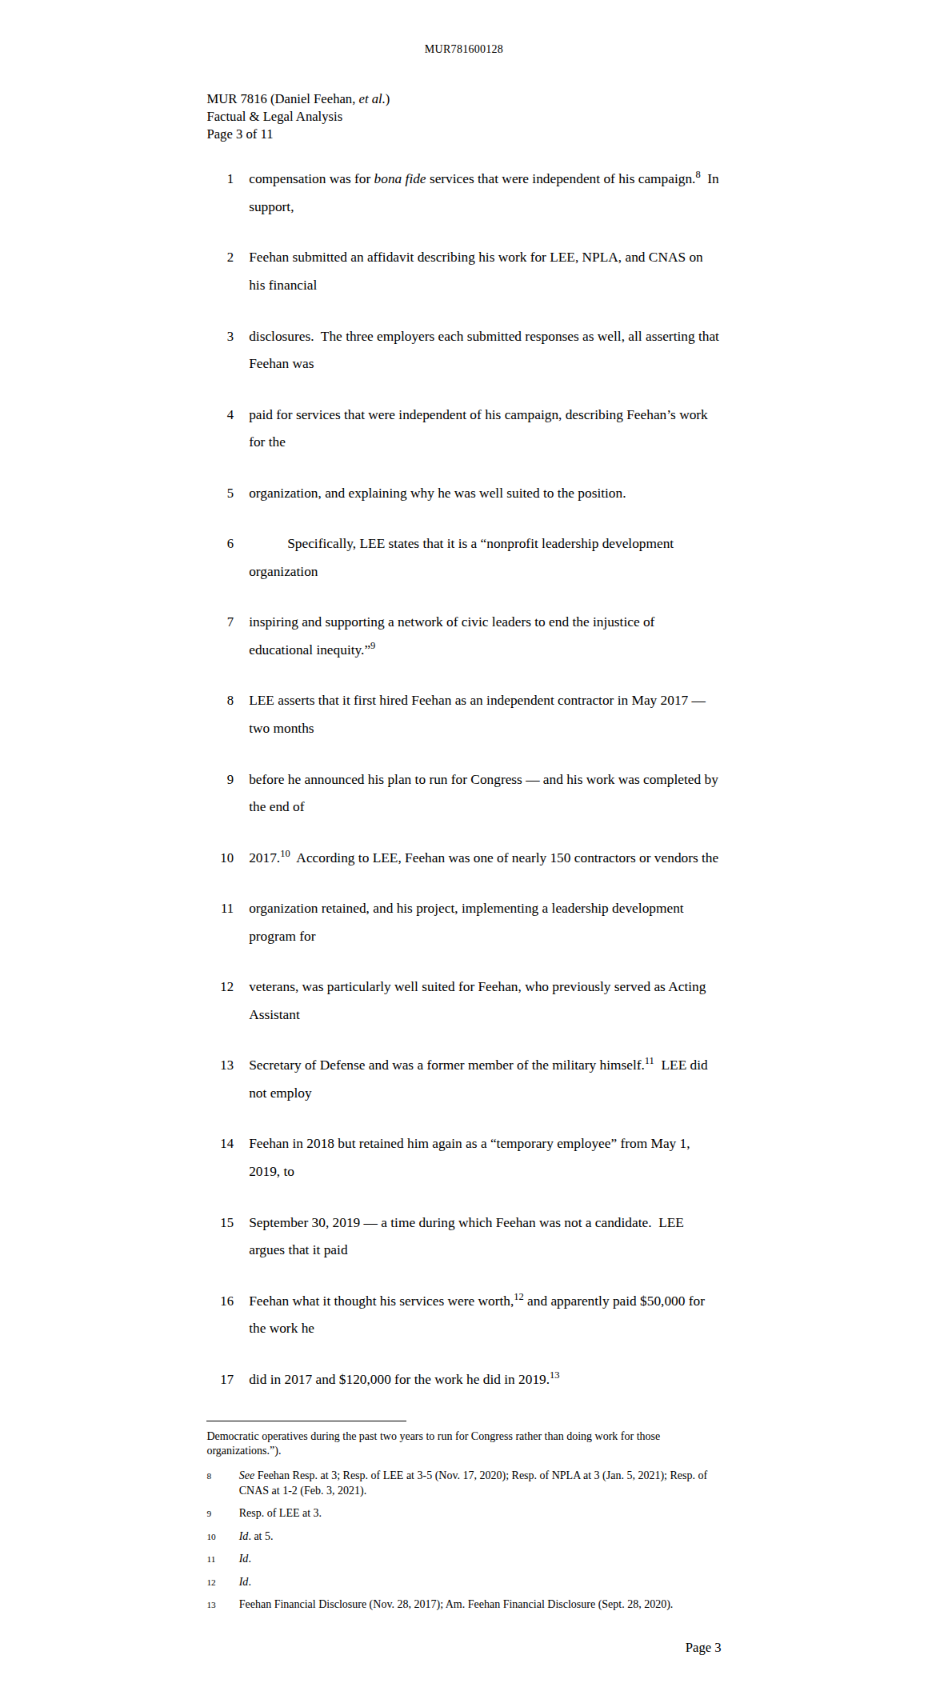MUR781600128
MUR 7816 (Daniel Feehan, et al.)
Factual & Legal Analysis
Page 3 of 11
compensation was for bona fide services that were independent of his campaign.8 In support,
Feehan submitted an affidavit describing his work for LEE, NPLA, and CNAS on his financial
disclosures. The three employers each submitted responses as well, all asserting that Feehan was
paid for services that were independent of his campaign, describing Feehan’s work for the
organization, and explaining why he was well suited to the position.
Specifically, LEE states that it is a “nonprofit leadership development organization
inspiring and supporting a network of civic leaders to end the injustice of educational inequity.”9
LEE asserts that it first hired Feehan as an independent contractor in May 2017 — two months
before he announced his plan to run for Congress — and his work was completed by the end of
2017.10 According to LEE, Feehan was one of nearly 150 contractors or vendors the
organization retained, and his project, implementing a leadership development program for
veterans, was particularly well suited for Feehan, who previously served as Acting Assistant
Secretary of Defense and was a former member of the military himself.11 LEE did not employ
Feehan in 2018 but retained him again as a “temporary employee” from May 1, 2019, to
September 30, 2019 — a time during which Feehan was not a candidate. LEE argues that it paid
Feehan what it thought his services were worth,12 and apparently paid $50,000 for the work he
did in 2017 and $120,000 for the work he did in 2019.13
Democratic operatives during the past two years to run for Congress rather than doing work for those organizations.”).
8
See Feehan Resp. at 3; Resp. of LEE at 3-5 (Nov. 17, 2020); Resp. of NPLA at 3 (Jan. 5, 2021); Resp. of CNAS at 1-2 (Feb. 3, 2021).
9
Resp. of LEE at 3.
10
Id. at 5.
11
Id.
12
Id.
13
Feehan Financial Disclosure (Nov. 28, 2017); Am. Feehan Financial Disclosure (Sept. 28, 2020).
Page 3